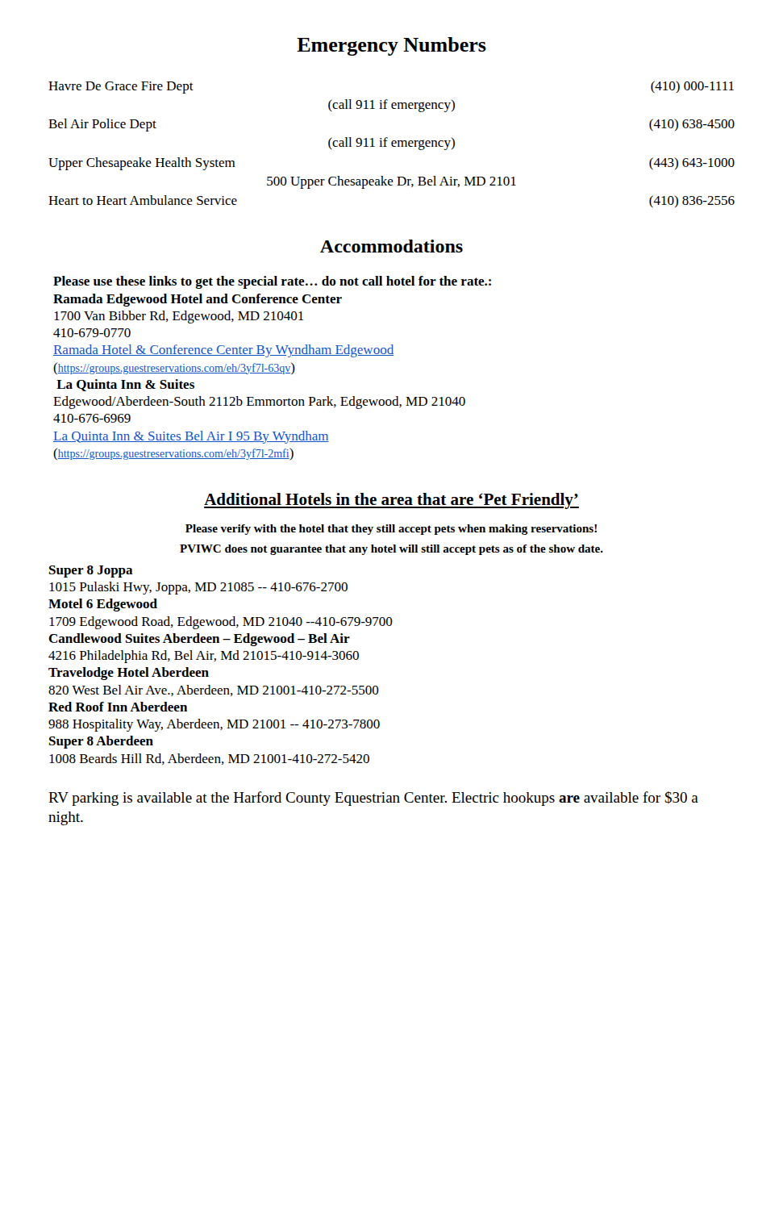Emergency Numbers
| Havre De Grace Fire Dept | (410) 000-1111 |
| (call 911 if emergency) |
| Bel Air Police Dept | (410) 638-4500 |
| (call 911 if emergency) |
| Upper Chesapeake Health System | (443) 643-1000 |
| 500 Upper Chesapeake Dr, Bel Air, MD 2101 |
| Heart to Heart Ambulance Service | (410) 836-2556 |
Accommodations
Please use these links to get the special rate… do not call hotel for the rate.:
Ramada Edgewood Hotel and Conference Center
1700 Van Bibber Rd, Edgewood, MD 210401
410-679-0770
Ramada Hotel & Conference Center By Wyndham Edgewood
(https://groups.guestreservations.com/eh/3yf7l-63qv)
La Quinta Inn & Suites
Edgewood/Aberdeen-South 2112b Emmorton Park, Edgewood, MD 21040
410-676-6969
La Quinta Inn & Suites Bel Air I 95 By Wyndham
(https://groups.guestreservations.com/eh/3yf7l-2mfi)
Additional Hotels in the area that are ‘Pet Friendly’
Please verify with the hotel that they still accept pets when making reservations!
PVIWC does not guarantee that any hotel will still accept pets as of the show date.
Super 8 Joppa
1015 Pulaski Hwy, Joppa, MD 21085 -- 410-676-2700
Motel 6 Edgewood
1709 Edgewood Road, Edgewood, MD 21040 --410-679-9700
Candlewood Suites Aberdeen – Edgewood – Bel Air
4216 Philadelphia Rd, Bel Air, Md 21015‑410-914-3060
Travelodge Hotel Aberdeen
820 West Bel Air Ave., Aberdeen, MD 21001‑410-272-5500
Red Roof Inn Aberdeen
988 Hospitality Way, Aberdeen, MD 21001 -- 410-273-7800
Super 8 Aberdeen
1008 Beards Hill Rd, Aberdeen, MD 21001‑410-272-5420
RV parking is available at the Harford County Equestrian Center. Electric hookups are available for $30 a night.